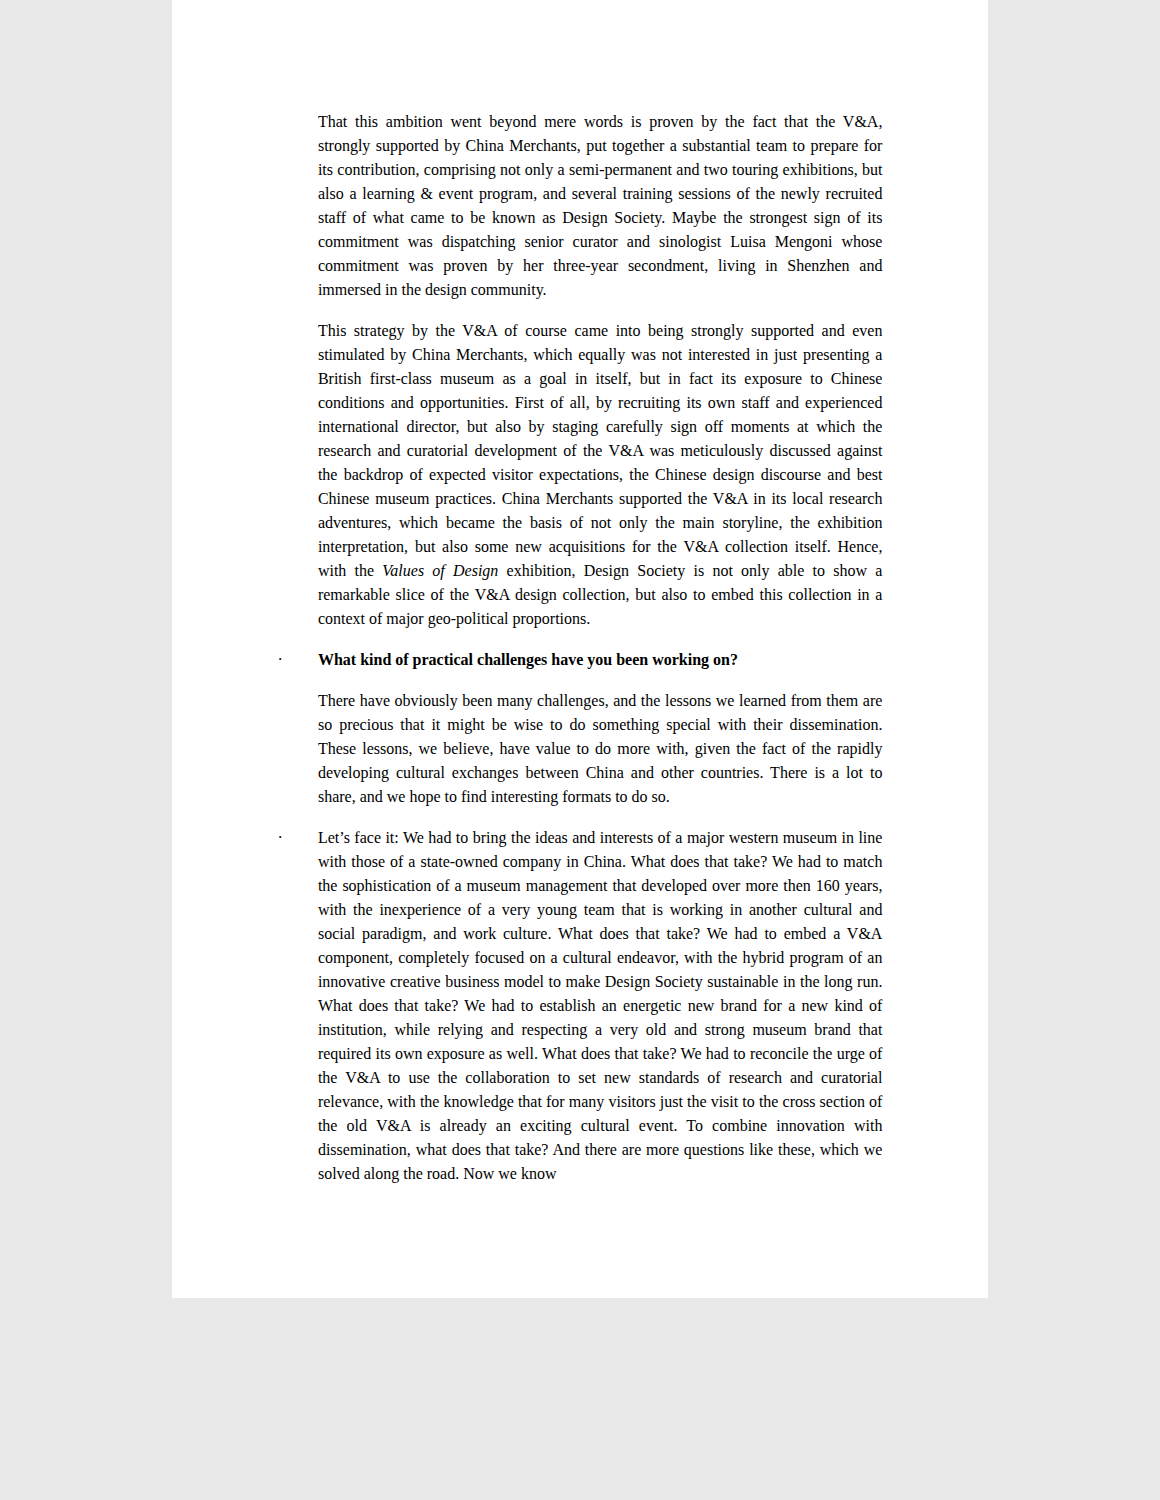That this ambition went beyond mere words is proven by the fact that the V&A, strongly supported by China Merchants, put together a substantial team to prepare for its contribution, comprising not only a semi-permanent and two touring exhibitions, but also a learning & event program, and several training sessions of the newly recruited staff of what came to be known as Design Society. Maybe the strongest sign of its commitment was dispatching senior curator and sinologist Luisa Mengoni whose commitment was proven by her three-year secondment, living in Shenzhen and immersed in the design community.
This strategy by the V&A of course came into being strongly supported and even stimulated by China Merchants, which equally was not interested in just presenting a British first-class museum as a goal in itself, but in fact its exposure to Chinese conditions and opportunities. First of all, by recruiting its own staff and experienced international director, but also by staging carefully sign off moments at which the research and curatorial development of the V&A was meticulously discussed against the backdrop of expected visitor expectations, the Chinese design discourse and best Chinese museum practices. China Merchants supported the V&A in its local research adventures, which became the basis of not only the main storyline, the exhibition interpretation, but also some new acquisitions for the V&A collection itself. Hence, with the Values of Design exhibition, Design Society is not only able to show a remarkable slice of the V&A design collection, but also to embed this collection in a context of major geo-political proportions.
·
What kind of practical challenges have you been working on?
There have obviously been many challenges, and the lessons we learned from them are so precious that it might be wise to do something special with their dissemination. These lessons, we believe, have value to do more with, given the fact of the rapidly developing cultural exchanges between China and other countries. There is a lot to share, and we hope to find interesting formats to do so.
·
Let’s face it: We had to bring the ideas and interests of a major western museum in line with those of a state-owned company in China. What does that take? We had to match the sophistication of a museum management that developed over more then 160 years, with the inexperience of a very young team that is working in another cultural and social paradigm, and work culture. What does that take? We had to embed a V&A component, completely focused on a cultural endeavor, with the hybrid program of an innovative creative business model to make Design Society sustainable in the long run. What does that take? We had to establish an energetic new brand for a new kind of institution, while relying and respecting a very old and strong museum brand that required its own exposure as well. What does that take? We had to reconcile the urge of the V&A to use the collaboration to set new standards of research and curatorial relevance, with the knowledge that for many visitors just the visit to the cross section of the old V&A is already an exciting cultural event. To combine innovation with dissemination, what does that take? And there are more questions like these, which we solved along the road. Now we know